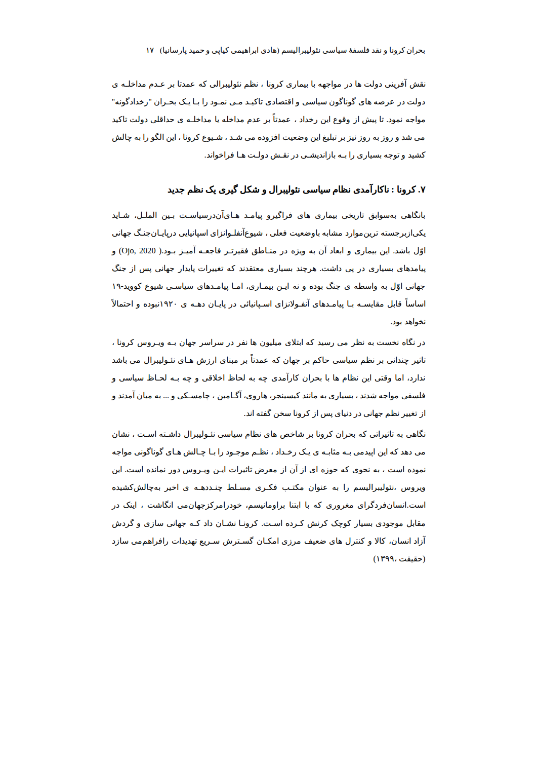بحران کرونا و نقد فلسفهٔ سیاسی نئولیبرالیسم (هادی ابراهیمی کیاپی و حمید پارسانیا) ۱۷
نقش آفرینی دولت ها در مواجهه با بیماری کرونا ، نظم نئولیبرالی که عمدتا بر عـدم مداخلـه ی دولت در عرصه های گوناگون سیاسی و اقتصادی تاکیـد مـی نمـود را بـا یـک بحـران "رخدادگونه" مواجه نمود. تا پیش از وقوع این رخداد ، عمدتاً بر عدم مداخله یا مداخلـه ی حداقلی دولت تاکید می شد و روز به روز نیز بر تبلیغ این وضعیت افزوده می شـد ، شـیوع کرونا ، این الگو را به چالش کشید و توجه بسیاری را بـه بازاندیشـی در نقـش دولـت هـا فراخواند.
۷. کرونا : ناکارآمدی نظام سیاسی نئولیبرال و شکل گیری یک نظم جدید
بانگاهی به‌سوابق تاریخی بیماری های فراگیرو پیامـد هـای‌آن‌درسیاسـت بـین الملـل، شـاید یکی‌از‌برجسته ترین‌موارد مشابه با‌وضعیت فعلی ، شیوع‌آنفلـوانزای اسپانیایی در‌پایـان‌جنـگ جهانی اوّل باشد. این بیماری و ابعاد آن به ویژه در منـاطق فقیرتـر فاجعـه آمیـز بـود.( Ojo, 2020) و پیامدهای بسیاری در پی داشت. هرچند بسیاری معتقدند که تغییرات پایدار جهانی پس از جنگ جهانی اوّل به واسطه ی جنگ بوده و نه ایـن بیمـاری، امـا پیامـدهای سیاسـی شیوع کووید-۱۹ اساساً قابل مقایسـه بـا پیامـدهای آنفـولانزای اسـپانیائی در پایـان دهـه ی ۱۹۲۰‌نبوده و احتمالاً نخواهد بود.
در نگاه نخست به نظر می رسید که ابتلای میلیون ها نفر در سراسر جهان بـه ویـروس کرونا ، تاثیر چندانی بر نظم سیاسی حاکم بر جهان که عمدتاً بر مبنای ارزش هـای نئـولیبرال می باشد ندارد، اما وقتی این نظام ها با بحران کارآمدی چه به لحاظ اخلاقی و چه بـه لحـاظ سیاسی و فلسفی مواجه شدند ، بسیاری به مانند کیسینجر، هاروی، آگـامبن ، چامسـکی و ... به میان آمدند و از تغییر نظم جهانی در دنیای پس از کرونا سخن گفته اند.
نگاهی به تاثیراتی که بحران کرونا بر شاخص های نظام سیاسی نئـولیبرال داشـته اسـت ، نشان می دهد که این اپیدمی بـه مثابـه ی یـک رخـداد ، نظـم موجـود را بـا چـالش هـای گوناگونی مواجه نموده است ، به نحوی که حوزه ای از آن از معرض تاثیرات ایـن ویـروس دور نمانده است. این ویروس ،نئولیبرالیسم را به عنوان مکتـب فکـری مسـلط چنـد‌دهـه ی اخیر به‌چالش‌کشیده است.انسان‌فردگرای مغروری که با ابتنا بر‌اومانیسم، خود‌را‌مرکز‌جهان‌می انگاشت ، اینک در مقابل موجودی بسیار کوچک کرنش کـرده اسـت. کرونـا نشـان داد کـه جهانی سازی و گردش آزاد انسان، کالا و کنترل های ضعیف مرزی امکـان گسـترش سـریع تهدیدات را‌فراهم‌می سازد (حقیقت ،۱۳۹۹)